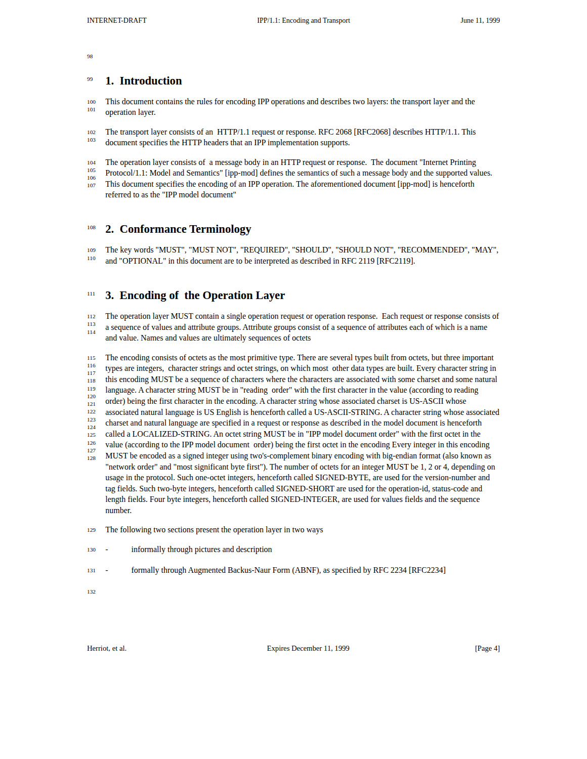INTERNET-DRAFT IPP/1.1: Encoding and Transport June 11, 1999
98
99
1. Introduction
100
101
This document contains the rules for encoding IPP operations and describes two layers: the transport layer and the operation layer.
102
103
The transport layer consists of an HTTP/1.1 request or response. RFC 2068 [RFC2068] describes HTTP/1.1. This document specifies the HTTP headers that an IPP implementation supports.
104
105
106
107
The operation layer consists of a message body in an HTTP request or response. The document "Internet Printing Protocol/1.1: Model and Semantics" [ipp-mod] defines the semantics of such a message body and the supported values. This document specifies the encoding of an IPP operation. The aforementioned document [ipp-mod] is henceforth referred to as the "IPP model document"
108
2. Conformance Terminology
109
110
The key words "MUST", "MUST NOT", "REQUIRED", "SHOULD", "SHOULD NOT", "RECOMMENDED", "MAY", and "OPTIONAL" in this document are to be interpreted as described in RFC 2119 [RFC2119].
111
3. Encoding of the Operation Layer
112
113
114
The operation layer MUST contain a single operation request or operation response. Each request or response consists of a sequence of values and attribute groups. Attribute groups consist of a sequence of attributes each of which is a name and value. Names and values are ultimately sequences of octets
115
116
117
118
119
120
121
122
123
124
125
126
127
128
The encoding consists of octets as the most primitive type. There are several types built from octets, but three important types are integers, character strings and octet strings, on which most other data types are built. Every character string in this encoding MUST be a sequence of characters where the characters are associated with some charset and some natural language. A character string MUST be in "reading order" with the first character in the value (according to reading order) being the first character in the encoding. A character string whose associated charset is US-ASCII whose associated natural language is US English is henceforth called a US-ASCII-STRING. A character string whose associated charset and natural language are specified in a request or response as described in the model document is henceforth called a LOCALIZED-STRING. An octet string MUST be in "IPP model document order" with the first octet in the value (according to the IPP model document order) being the first octet in the encoding Every integer in this encoding MUST be encoded as a signed integer using two's-complement binary encoding with big-endian format (also known as "network order" and "most significant byte first"). The number of octets for an integer MUST be 1, 2 or 4, depending on usage in the protocol. Such one-octet integers, henceforth called SIGNED-BYTE, are used for the version-number and tag fields. Such two-byte integers, henceforth called SIGNED-SHORT are used for the operation-id, status-code and length fields. Four byte integers, henceforth called SIGNED-INTEGER, are used for values fields and the sequence number.
129
The following two sections present the operation layer in two ways
130
-informally through pictures and description
131
-formally through Augmented Backus-Naur Form (ABNF), as specified by RFC 2234 [RFC2234]
132
Herriot, et al. Expires December 11, 1999 [Page 4]